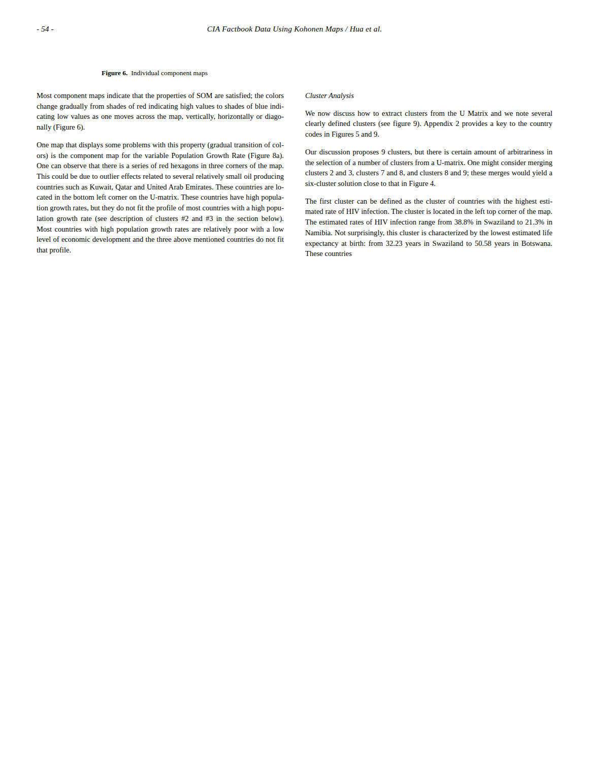- 54 -
CIA Factbook Data Using Kohonen Maps / Hua et al.
Figure 6. Individual component maps
Most component maps indicate that the properties of SOM are satisfied; the colors change gradually from shades of red indicating high values to shades of blue indicating low values as one moves across the map, vertically, horizontally or diagonally (Figure 6).
One map that displays some problems with this property (gradual transition of colors) is the component map for the variable Population Growth Rate (Figure 8a). One can observe that there is a series of red hexagons in three corners of the map. This could be due to outlier effects related to several relatively small oil producing countries such as Kuwait, Qatar and United Arab Emirates. These countries are located in the bottom left corner on the U-matrix. These countries have high population growth rates, but they do not fit the profile of most countries with a high population growth rate (see description of clusters #2 and #3 in the section below). Most countries with high population growth rates are relatively poor with a low level of economic development and the three above mentioned countries do not fit that profile.
Cluster Analysis
We now discuss how to extract clusters from the U Matrix and we note several clearly defined clusters (see figure 9). Appendix 2 provides a key to the country codes in Figures 5 and 9.
Our discussion proposes 9 clusters, but there is certain amount of arbitrariness in the selection of a number of clusters from a U-matrix. One might consider merging clusters 2 and 3, clusters 7 and 8, and clusters 8 and 9; these merges would yield a six-cluster solution close to that in Figure 4.
The first cluster can be defined as the cluster of countries with the highest estimated rate of HIV infection. The cluster is located in the left top corner of the map. The estimated rates of HIV infection range from 38.8% in Swaziland to 21.3% in Namibia. Not surprisingly, this cluster is characterized by the lowest estimated life expectancy at birth: from 32.23 years in Swaziland to 50.58 years in Botswana. These countries